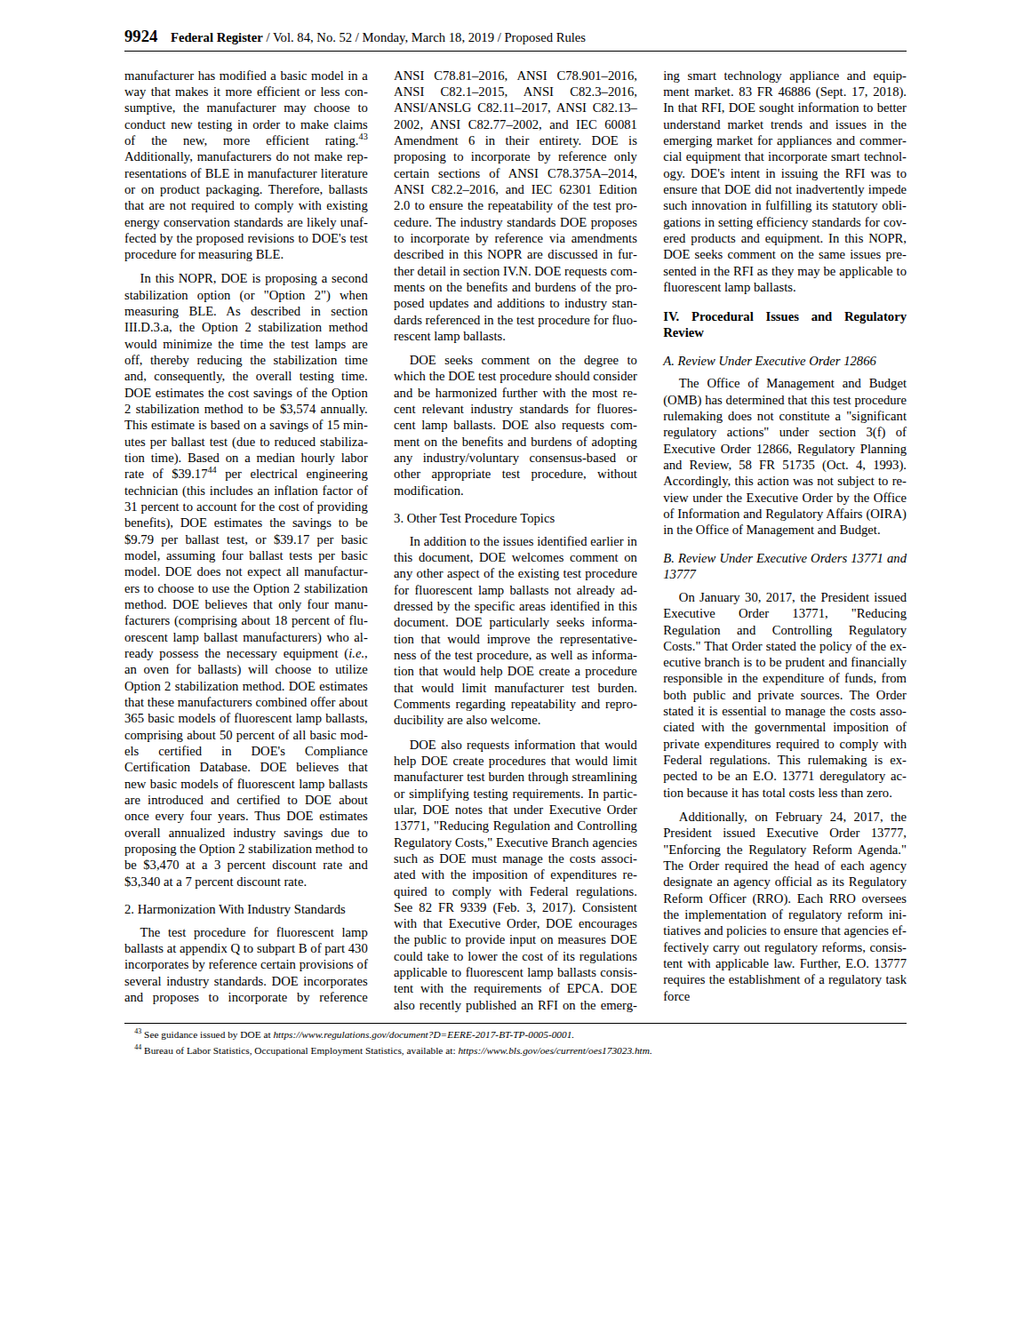9924 Federal Register / Vol. 84, No. 52 / Monday, March 18, 2019 / Proposed Rules
manufacturer has modified a basic model in a way that makes it more efficient or less consumptive, the manufacturer may choose to conduct new testing in order to make claims of the new, more efficient rating.43 Additionally, manufacturers do not make representations of BLE in manufacturer literature or on product packaging. Therefore, ballasts that are not required to comply with existing energy conservation standards are likely unaffected by the proposed revisions to DOE's test procedure for measuring BLE.
In this NOPR, DOE is proposing a second stabilization option (or "Option 2") when measuring BLE. As described in section III.D.3.a, the Option 2 stabilization method would minimize the time the test lamps are off, thereby reducing the stabilization time and, consequently, the overall testing time. DOE estimates the cost savings of the Option 2 stabilization method to be $3,574 annually. This estimate is based on a savings of 15 minutes per ballast test (due to reduced stabilization time). Based on a median hourly labor rate of $39.1744 per electrical engineering technician (this includes an inflation factor of 31 percent to account for the cost of providing benefits), DOE estimates the savings to be $9.79 per ballast test, or $39.17 per basic model, assuming four ballast tests per basic model. DOE does not expect all manufacturers to choose to use the Option 2 stabilization method. DOE believes that only four manufacturers (comprising about 18 percent of fluorescent lamp ballast manufacturers) who already possess the necessary equipment (i.e., an oven for ballasts) will choose to utilize Option 2 stabilization method. DOE estimates that these manufacturers combined offer about 365 basic models of fluorescent lamp ballasts, comprising about 50 percent of all basic models certified in DOE's Compliance Certification Database. DOE believes that new basic models of fluorescent lamp ballasts are introduced and certified to DOE about once every four years. Thus DOE estimates overall annualized industry savings due to proposing the Option 2 stabilization method to be $3,470 at a 3 percent discount rate and $3,340 at a 7 percent discount rate.
2. Harmonization With Industry Standards
The test procedure for fluorescent lamp ballasts at appendix Q to subpart B of part 430 incorporates by reference certain provisions of several industry standards. DOE incorporates and proposes to incorporate by reference ANSI C78.81–2016, ANSI C78.901–2016, ANSI C82.1–2015, ANSI C82.3–2016, ANSI/ANSLG C82.11–2017, ANSI C82.13–2002, ANSI C82.77–2002, and IEC 60081 Amendment 6 in their entirety. DOE is proposing to incorporate by reference only certain sections of ANSI C78.375A–2014, ANSI C82.2–2016, and IEC 62301 Edition 2.0 to ensure the repeatability of the test procedure. The industry standards DOE proposes to incorporate by reference via amendments described in this NOPR are discussed in further detail in section IV.N. DOE requests comments on the benefits and burdens of the proposed updates and additions to industry standards referenced in the test procedure for fluorescent lamp ballasts.
DOE seeks comment on the degree to which the DOE test procedure should consider and be harmonized further with the most recent relevant industry standards for fluorescent lamp ballasts. DOE also requests comment on the benefits and burdens of adopting any industry/voluntary consensus-based or other appropriate test procedure, without modification.
3. Other Test Procedure Topics
In addition to the issues identified earlier in this document, DOE welcomes comment on any other aspect of the existing test procedure for fluorescent lamp ballasts not already addressed by the specific areas identified in this document. DOE particularly seeks information that would improve the representativeness of the test procedure, as well as information that would help DOE create a procedure that would limit manufacturer test burden. Comments regarding repeatability and reproducibility are also welcome.
DOE also requests information that would help DOE create procedures that would limit manufacturer test burden through streamlining or simplifying testing requirements. In particular, DOE notes that under Executive Order 13771, "Reducing Regulation and Controlling Regulatory Costs," Executive Branch agencies such as DOE must manage the costs associated with the imposition of expenditures required to comply with Federal regulations. See 82 FR 9339 (Feb. 3, 2017). Consistent with that Executive Order, DOE encourages the public to provide input on measures DOE could take to lower the cost of its regulations applicable to fluorescent lamp ballasts consistent with the requirements of EPCA. DOE also recently published an RFI on the emerging smart technology appliance and equipment market. 83 FR 46886 (Sept. 17, 2018). In that RFI, DOE sought information to better understand market trends and issues in the emerging market for appliances and commercial equipment that incorporate smart technology. DOE's intent in issuing the RFI was to ensure that DOE did not inadvertently impede such innovation in fulfilling its statutory obligations in setting efficiency standards for covered products and equipment. In this NOPR, DOE seeks comment on the same issues presented in the RFI as they may be applicable to fluorescent lamp ballasts.
IV. Procedural Issues and Regulatory Review
A. Review Under Executive Order 12866
The Office of Management and Budget (OMB) has determined that this test procedure rulemaking does not constitute a "significant regulatory actions" under section 3(f) of Executive Order 12866, Regulatory Planning and Review, 58 FR 51735 (Oct. 4, 1993). Accordingly, this action was not subject to review under the Executive Order by the Office of Information and Regulatory Affairs (OIRA) in the Office of Management and Budget.
B. Review Under Executive Orders 13771 and 13777
On January 30, 2017, the President issued Executive Order 13771, "Reducing Regulation and Controlling Regulatory Costs." That Order stated the policy of the executive branch is to be prudent and financially responsible in the expenditure of funds, from both public and private sources. The Order stated it is essential to manage the costs associated with the governmental imposition of private expenditures required to comply with Federal regulations. This rulemaking is expected to be an E.O. 13771 deregulatory action because it has total costs less than zero.
Additionally, on February 24, 2017, the President issued Executive Order 13777, "Enforcing the Regulatory Reform Agenda." The Order required the head of each agency designate an agency official as its Regulatory Reform Officer (RRO). Each RRO oversees the implementation of regulatory reform initiatives and policies to ensure that agencies effectively carry out regulatory reforms, consistent with applicable law. Further, E.O. 13777 requires the establishment of a regulatory task force
43 See guidance issued by DOE at https://www.regulations.gov/document?D=EERE-2017-BT-TP-0005-0001.
44 Bureau of Labor Statistics, Occupational Employment Statistics, available at: https://www.bls.gov/oes/current/oes173023.htm.